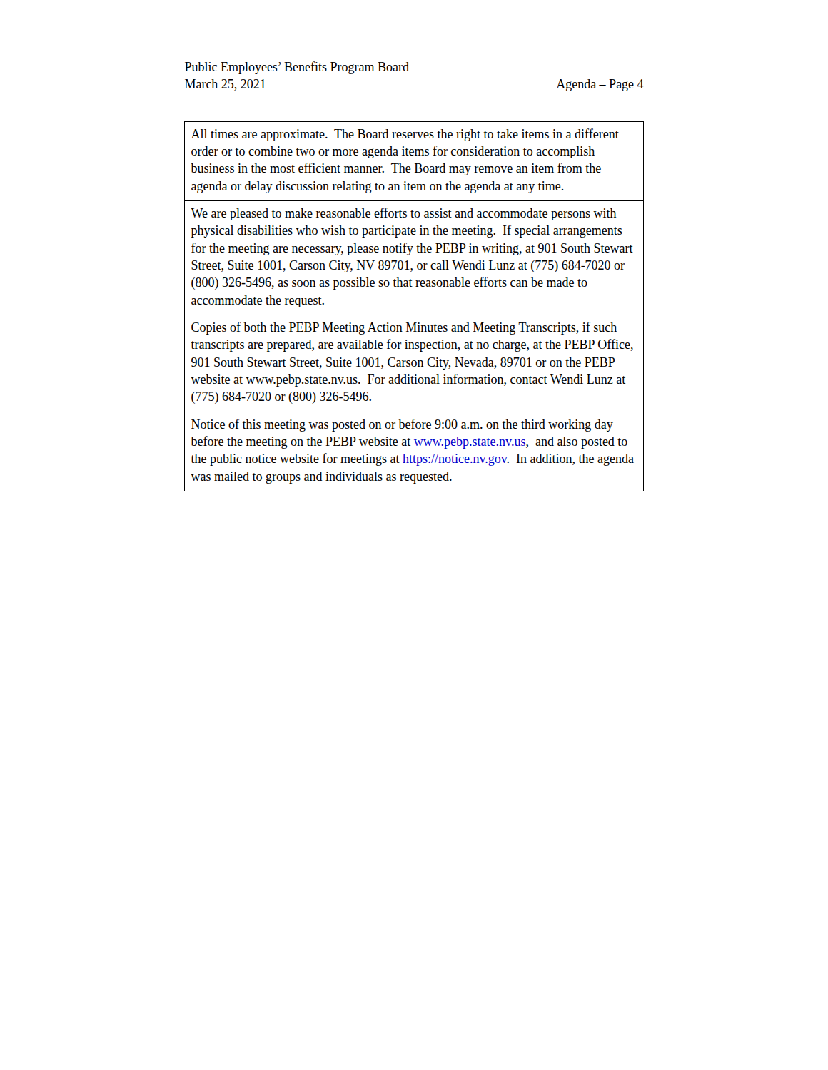Public Employees’ Benefits Program Board
March 25, 2021
Agenda – Page 4
| All times are approximate. The Board reserves the right to take items in a different order or to combine two or more agenda items for consideration to accomplish business in the most efficient manner. The Board may remove an item from the agenda or delay discussion relating to an item on the agenda at any time. |
| We are pleased to make reasonable efforts to assist and accommodate persons with physical disabilities who wish to participate in the meeting. If special arrangements for the meeting are necessary, please notify the PEBP in writing, at 901 South Stewart Street, Suite 1001, Carson City, NV 89701, or call Wendi Lunz at (775) 684-7020 or (800) 326-5496, as soon as possible so that reasonable efforts can be made to accommodate the request. |
| Copies of both the PEBP Meeting Action Minutes and Meeting Transcripts, if such transcripts are prepared, are available for inspection, at no charge, at the PEBP Office, 901 South Stewart Street, Suite 1001, Carson City, Nevada, 89701 or on the PEBP website at www.pebp.state.nv.us. For additional information, contact Wendi Lunz at (775) 684-7020 or (800) 326-5496. |
| Notice of this meeting was posted on or before 9:00 a.m. on the third working day before the meeting on the PEBP website at www.pebp.state.nv.us , and also posted to the public notice website for meetings at https://notice.nv.gov . In addition, the agenda was mailed to groups and individuals as requested. |